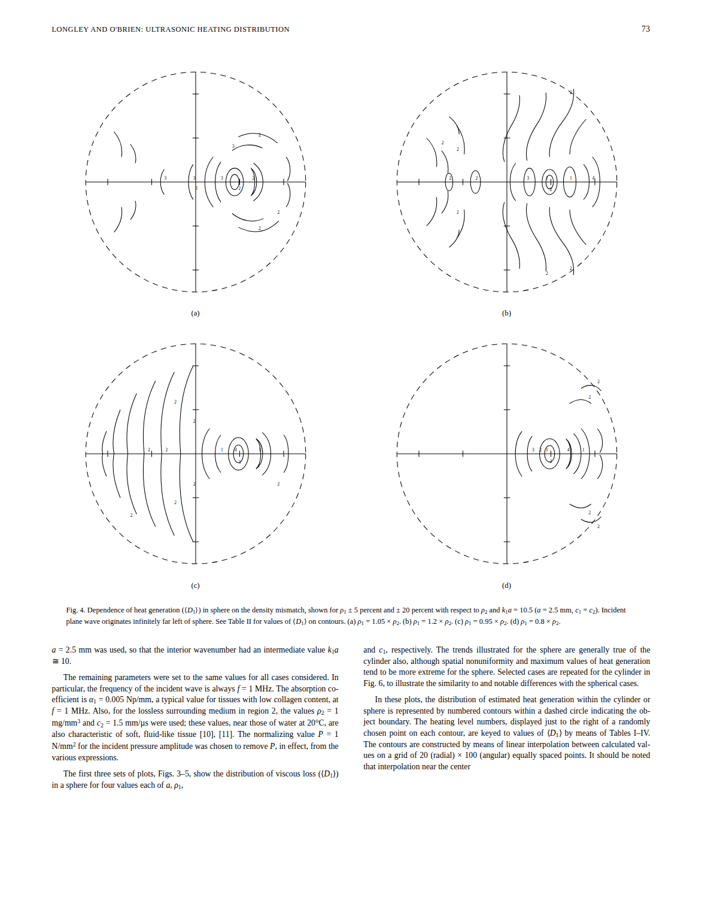Longley and O'Brien: Ultrasonic Heating Distribution 73
3 3 1 3 2 2 3 2 2 2
(a)
2 2 3 1 2 1 4 2 2 2 2 2 2
(b)
2 2 1 4 3 1 2 2 2 2 2 2
(c)
3 2 1 2 4 1 2 2 2 2
(d)
Fig. 4. Dependence of heat generation (⟨D1⟩) in sphere on the density mismatch, shown for ρ1 ± 5 percent and ± 20 percent with respect to ρ2 and k1a = 10.5 (a = 2.5 mm, c1 = c2). Incident plane wave originates infinitely far left of sphere. See Table II for values of ⟨D1⟩ on contours. (a) ρ1 = 1.05 × ρ2. (b) ρ1 = 1.2 × ρ2. (c) ρ1 = 0.95 × ρ2. (d) ρ1 = 0.8 × ρ2.
a = 2.5 mm was used, so that the interior wavenumber had an intermediate value k1a ≅ 10.
The remaining parameters were set to the same values for all cases considered. In particular, the frequency of the incident wave is always f = 1 MHz. The absorption coefficient is α1 = 0.005 Np/mm, a typical value for tissues with low collagen content, at f = 1 MHz. Also, for the lossless surrounding medium in region 2, the values ρ2 = 1 mg/mm3 and c2 = 1.5 mm/µs were used; these values, near those of water at 20°C, are also characteristic of soft, fluid-like tissue [10], [11]. The normalizing value P = 1 N/mm2 for the incident pressure amplitude was chosen to remove P, in effect, from the various expressions.
The first three sets of plots, Figs. 3–5, show the distribution of viscous loss (⟨D1⟩) in a sphere for four values each of a, ρ1,
and c1, respectively. The trends illustrated for the sphere are generally true of the cylinder also, although spatial nonuniformity and maximum values of heat generation tend to be more extreme for the sphere. Selected cases are repeated for the cylinder in Fig. 6, to illustrate the similarity to and notable differences with the spherical cases.
In these plots, the distribution of estimated heat generation within the cylinder or sphere is represented by numbered contours within a dashed circle indicating the object boundary. The heating level numbers, displayed just to the right of a randomly chosen point on each contour, are keyed to values of ⟨D1⟩ by means of Tables I–IV. The contours are constructed by means of linear interpolation between calculated values on a grid of 20 (radial) × 100 (angular) equally spaced points. It should be noted that interpolation near the center